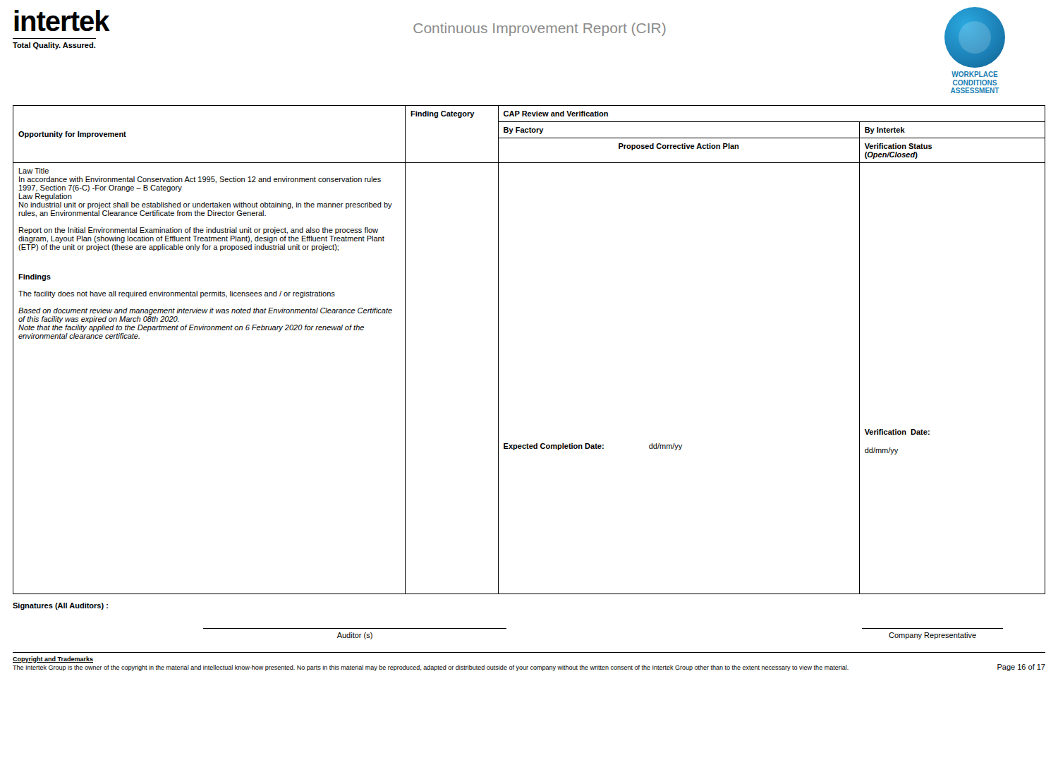intertek
Total Quality. Assured.
Continuous Improvement Report (CIR)
WORKPLACE
CONDITIONS
ASSESSMENT
| Opportunity for Improvement | Finding Category | CAP Review and Verification |
| --- | --- | --- |
| By Factory | By Intertek |
| Proposed Corrective Action Plan | Verification Status ( Open/Closed ) |
| Law Title In accordance with Environmental Conservation Act 1995, Section 12 and environment conservation rules 1997, Section 7(6-C) -For Orange – B Category Law Regulation No industrial unit or project shall be established or undertaken without obtaining, in the manner prescribed by rules, an Environmental Clearance Certificate from the Director General. Report on the Initial Environmental Examination of the industrial unit or project, and also the process flow diagram, Layout Plan (showing location of Effluent Treatment Plant), design of the Effluent Treatment Plant (ETP) of the unit or project (these are applicable only for a proposed industrial unit or project); Findings The facility does not have all required environmental permits, licensees and / or registrations Based on document review and management interview it was noted that Environmental Clearance Certificate of this facility was expired on March 08th 2020. Note that the facility applied to the Department of Environment on 6 February 2020 for renewal of the environmental clearance certificate. | | Expected Completion Date: dd/mm/yy | Verification Date: dd/mm/yy |
Signatures (All Auditors) :
Auditor (s)
Company Representative
Copyright and Trademarks
The Intertek Group is the owner of the copyright in the material and intellectual know-how presented. No parts in this material may be reproduced, adapted or distributed outside of your company without the written consent of the Intertek Group other than to the extent necessary to view the material.
Page 16 of 17